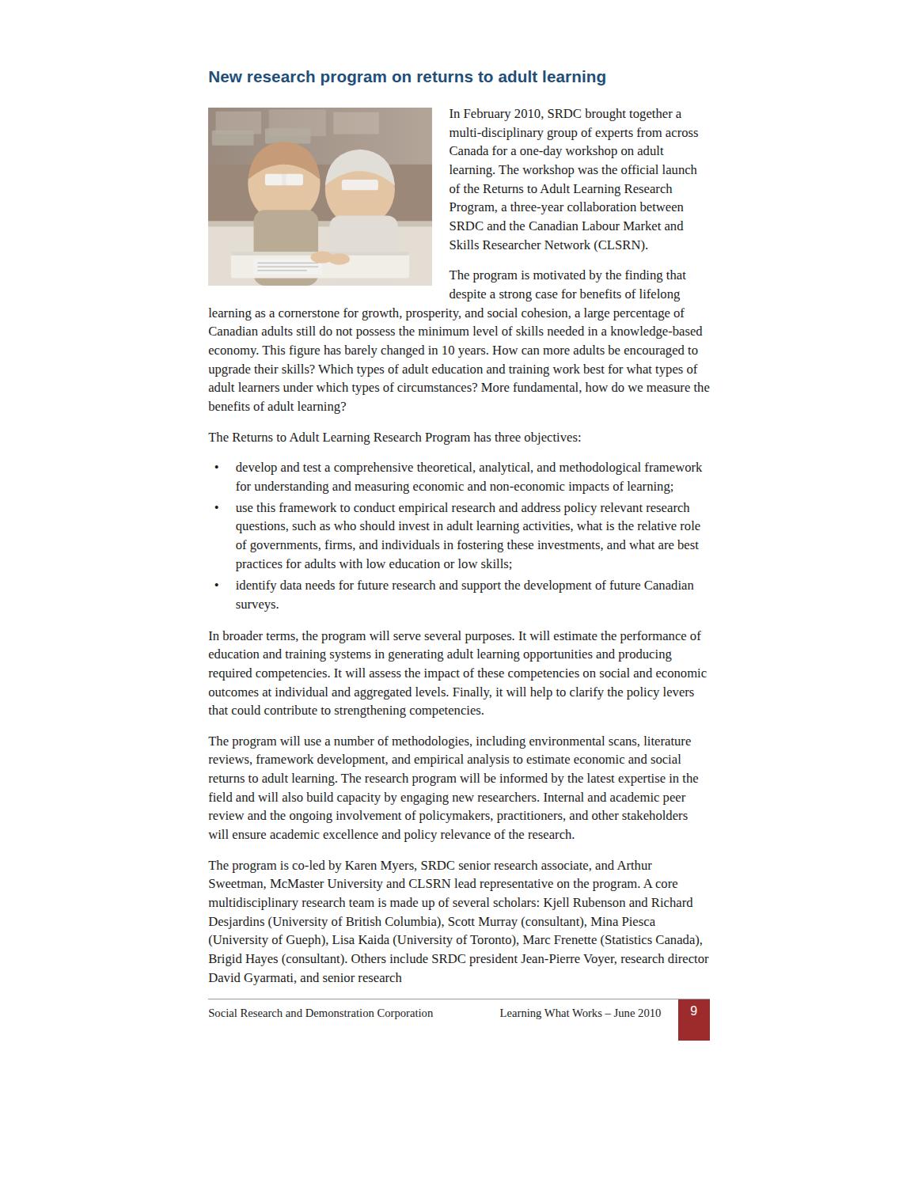New research program on returns to adult learning
In February 2010, SRDC brought together a multi-disciplinary group of experts from across Canada for a one-day workshop on adult learning. The workshop was the official launch of the Returns to Adult Learning Research Program, a three-year collaboration between SRDC and the Canadian Labour Market and Skills Researcher Network (CLSRN).
The program is motivated by the finding that despite a strong case for benefits of lifelong learning as a cornerstone for growth, prosperity, and social cohesion, a large percentage of Canadian adults still do not possess the minimum level of skills needed in a knowledge-based economy. This figure has barely changed in 10 years. How can more adults be encouraged to upgrade their skills? Which types of adult education and training work best for what types of adult learners under which types of circumstances? More fundamental, how do we measure the benefits of adult learning?
The Returns to Adult Learning Research Program has three objectives:
develop and test a comprehensive theoretical, analytical, and methodological framework for understanding and measuring economic and non-economic impacts of learning;
use this framework to conduct empirical research and address policy relevant research questions, such as who should invest in adult learning activities, what is the relative role of governments, firms, and individuals in fostering these investments, and what are best practices for adults with low education or low skills;
identify data needs for future research and support the development of future Canadian surveys.
In broader terms, the program will serve several purposes. It will estimate the performance of education and training systems in generating adult learning opportunities and producing required competencies. It will assess the impact of these competencies on social and economic outcomes at individual and aggregated levels. Finally, it will help to clarify the policy levers that could contribute to strengthening competencies.
The program will use a number of methodologies, including environmental scans, literature reviews, framework development, and empirical analysis to estimate economic and social returns to adult learning. The research program will be informed by the latest expertise in the field and will also build capacity by engaging new researchers. Internal and academic peer review and the ongoing involvement of policymakers, practitioners, and other stakeholders will ensure academic excellence and policy relevance of the research.
The program is co-led by Karen Myers, SRDC senior research associate, and Arthur Sweetman, McMaster University and CLSRN lead representative on the program. A core multidisciplinary research team is made up of several scholars: Kjell Rubenson and Richard Desjardins (University of British Columbia), Scott Murray (consultant), Mina Piesca (University of Gueph), Lisa Kaida (University of Toronto), Marc Frenette (Statistics Canada), Brigid Hayes (consultant). Others include SRDC president Jean-Pierre Voyer, research director David Gyarmati, and senior research
Social Research and Demonstration Corporation
Learning What Works – June 2010
9